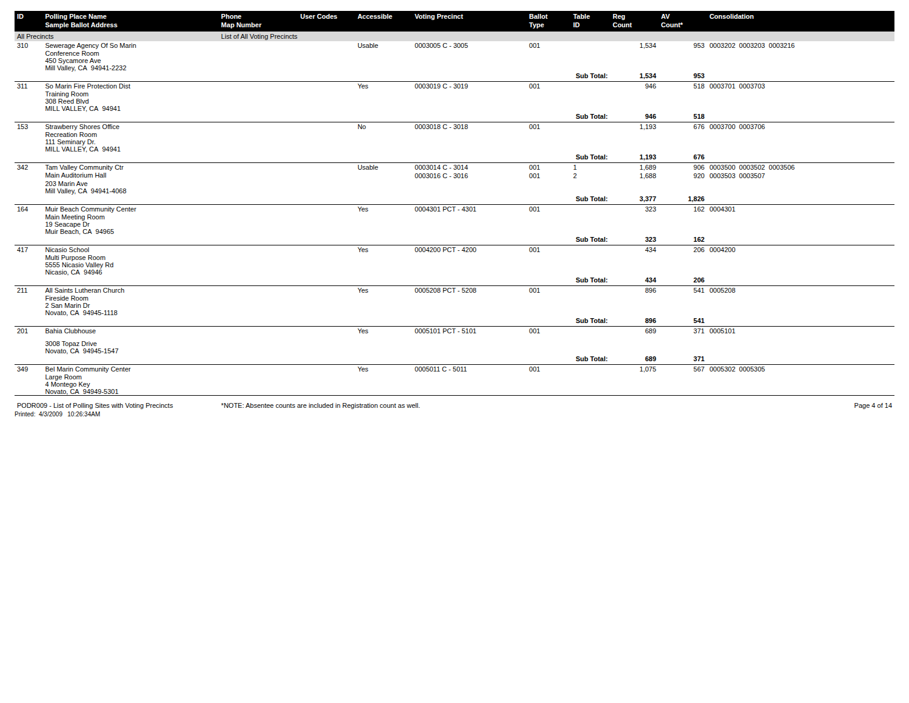| ID | Polling Place Name Sample Ballot Address | Phone Map Number | User Codes | Accessible | Voting Precinct | Ballot Type | Table ID | Reg Count | AV Count* | Consolidation |
| --- | --- | --- | --- | --- | --- | --- | --- | --- | --- | --- |
| All Precincts | List of All Voting Precincts |
| 310 | Sewerage Agency Of So Marin | | | Usable | 0003005 C - 3005 | 001 | | 1,534 | 953 | 0003202 0003203 0003216 |
| | Conference Room | |
| | 450 Sycamore Ave | |
| | Mill Valley, CA 94941-2232 | |
| | Sub Total: | 1,534 | 953 | |
| 311 | So Marin Fire Protection Dist | | | Yes | 0003019 C - 3019 | 001 | | 946 | 518 | 0003701 0003703 |
| | Training Room | |
| | 308 Reed Blvd | |
| | MILL VALLEY, CA 94941 | |
| | Sub Total: | 946 | 518 | |
| 153 | Strawberry Shores Office | | | No | 0003018 C - 3018 | 001 | | 1,193 | 676 | 0003700 0003706 |
| | Recreation Room | |
| | 111 Seminary Dr. | |
| | MILL VALLEY, CA 94941 | |
| | Sub Total: | 1,193 | 676 | |
| 342 | Tam Valley Community Ctr | | | Usable | 0003014 C - 3014 | 001 | 1 | 1,689 | 906 | 0003500 0003502 0003506 |
| | Main Auditorium Hall | | | | 0003016 C - 3016 | 001 | 2 | 1,688 | 920 | 0003503 0003507 |
| | 203 Marin Ave | |
| | Mill Valley, CA 94941-4068 | |
| | Sub Total: | 3,377 | 1,826 | |
| 164 | Muir Beach Community Center | | | Yes | 0004301 PCT - 4301 | 001 | | 323 | 162 | 0004301 |
| | Main Meeting Room | |
| | 19 Seacape Dr | |
| | Muir Beach, CA 94965 | |
| | Sub Total: | 323 | 162 | |
| 417 | Nicasio School | | | Yes | 0004200 PCT - 4200 | 001 | | 434 | 206 | 0004200 |
| | Multi Purpose Room | |
| | 5555 Nicasio Valley Rd | |
| | Nicasio, CA 94946 | |
| | Sub Total: | 434 | 206 | |
| 211 | All Saints Lutheran Church | | | Yes | 0005208 PCT - 5208 | 001 | | 896 | 541 | 0005208 |
| | Fireside Room | |
| | 2 San Marin Dr | |
| | Novato, CA 94945-1118 | |
| | Sub Total: | 896 | 541 | |
| 201 | Bahia Clubhouse | | | Yes | 0005101 PCT - 5101 | 001 | | 689 | 371 | 0005101 |
| | 3008 Topaz Drive | |
| | Novato, CA 94945-1547 | |
| | Sub Total: | 689 | 371 | |
| 349 | Bel Marin Community Center | | | Yes | 0005011 C - 5011 | 001 | | 1,075 | 567 | 0005302 0005305 |
| | Large Room | |
| | 4 Montego Key | |
| | Novato, CA 94949-5301 | |
| PODR009 - List of Polling Sites with Voting Precincts | *NOTE: Absentee counts are included in Registration count as well. | Page 4 of 14 |
Printed: 4/3/2009 10:26:34AM